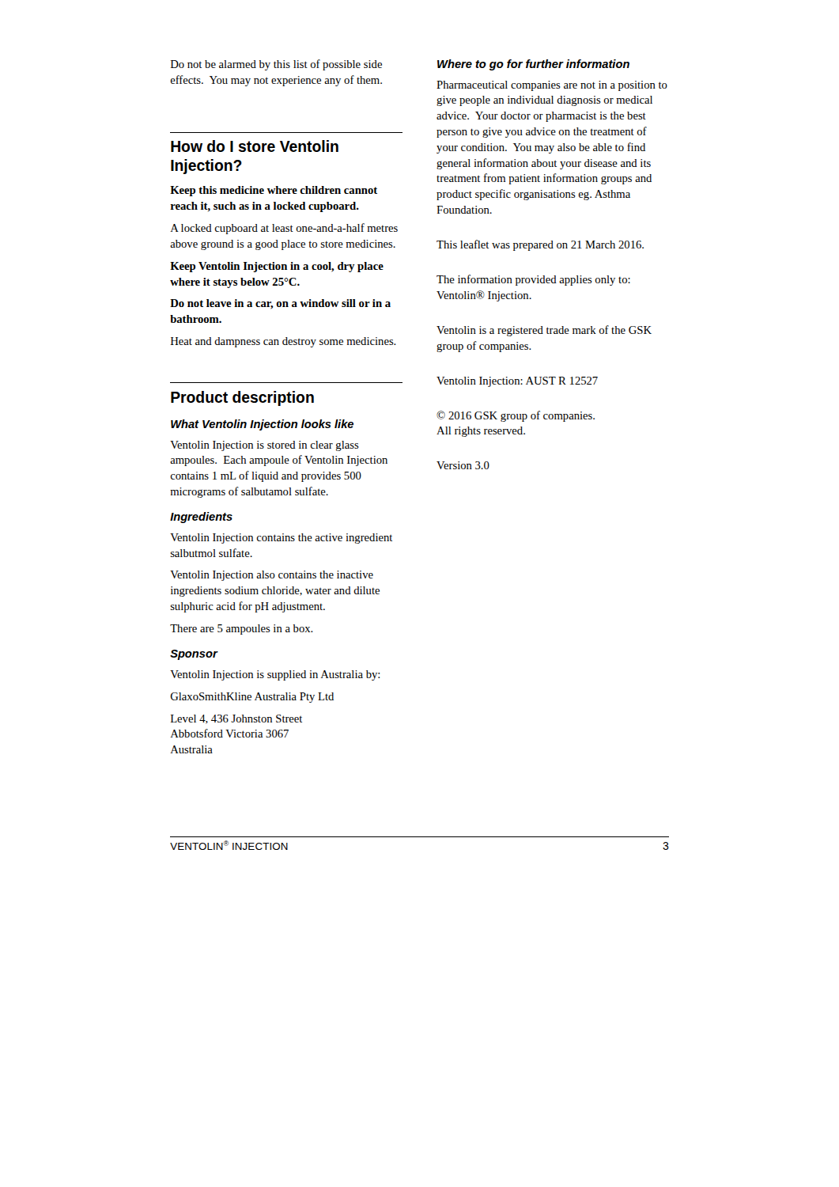Do not be alarmed by this list of possible side effects. You may not experience any of them.
How do I store Ventolin Injection?
Keep this medicine where children cannot reach it, such as in a locked cupboard.
A locked cupboard at least one-and-a-half metres above ground is a good place to store medicines.
Keep Ventolin Injection in a cool, dry place where it stays below 25°C.
Do not leave in a car, on a window sill or in a bathroom.
Heat and dampness can destroy some medicines.
Product description
What Ventolin Injection looks like
Ventolin Injection is stored in clear glass ampoules. Each ampoule of Ventolin Injection contains 1 mL of liquid and provides 500 micrograms of salbutamol sulfate.
Ingredients
Ventolin Injection contains the active ingredient salbutmol sulfate.
Ventolin Injection also contains the inactive ingredients sodium chloride, water and dilute sulphuric acid for pH adjustment.
There are 5 ampoules in a box.
Sponsor
Ventolin Injection is supplied in Australia by:
GlaxoSmithKline Australia Pty Ltd
Level 4, 436 Johnston Street
Abbotsford Victoria 3067
Australia
Where to go for further information
Pharmaceutical companies are not in a position to give people an individual diagnosis or medical advice. Your doctor or pharmacist is the best person to give you advice on the treatment of your condition. You may also be able to find general information about your disease and its treatment from patient information groups and product specific organisations eg. Asthma Foundation.
This leaflet was prepared on 21 March 2016.
The information provided applies only to: Ventolin® Injection.
Ventolin is a registered trade mark of the GSK group of companies.
Ventolin Injection: AUST R 12527
© 2016 GSK group of companies.
All rights reserved.
Version 3.0
VENTOLIN® INJECTION 3